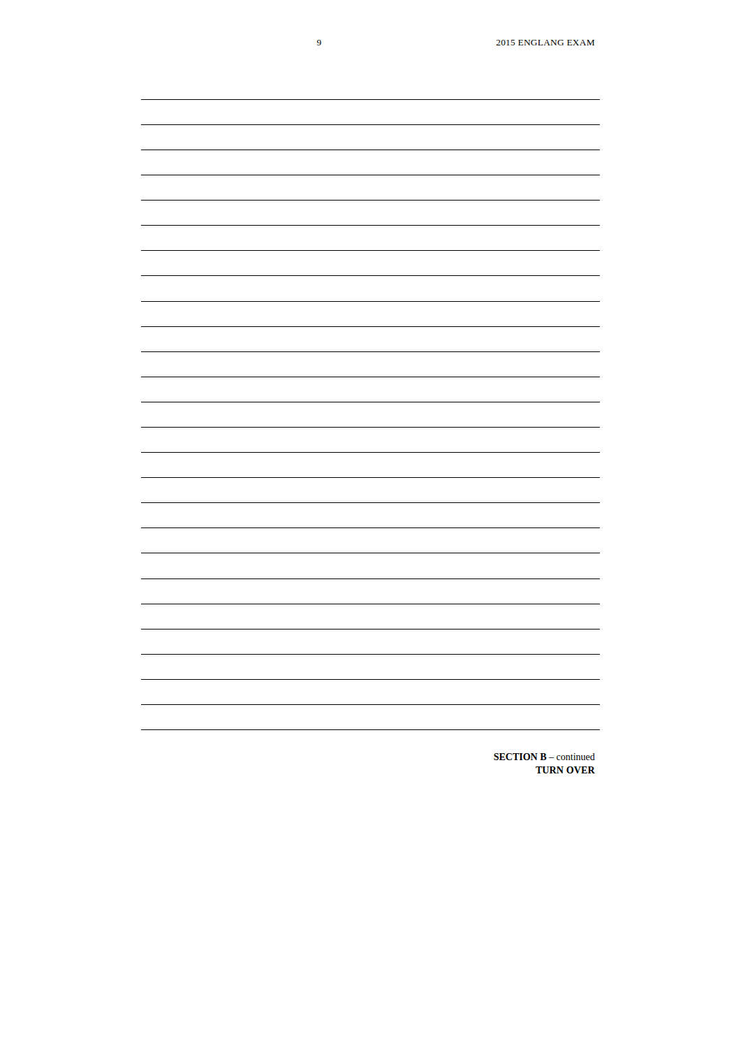9 2015 ENGLANG EXAM
SECTION B – continued
TURN OVER